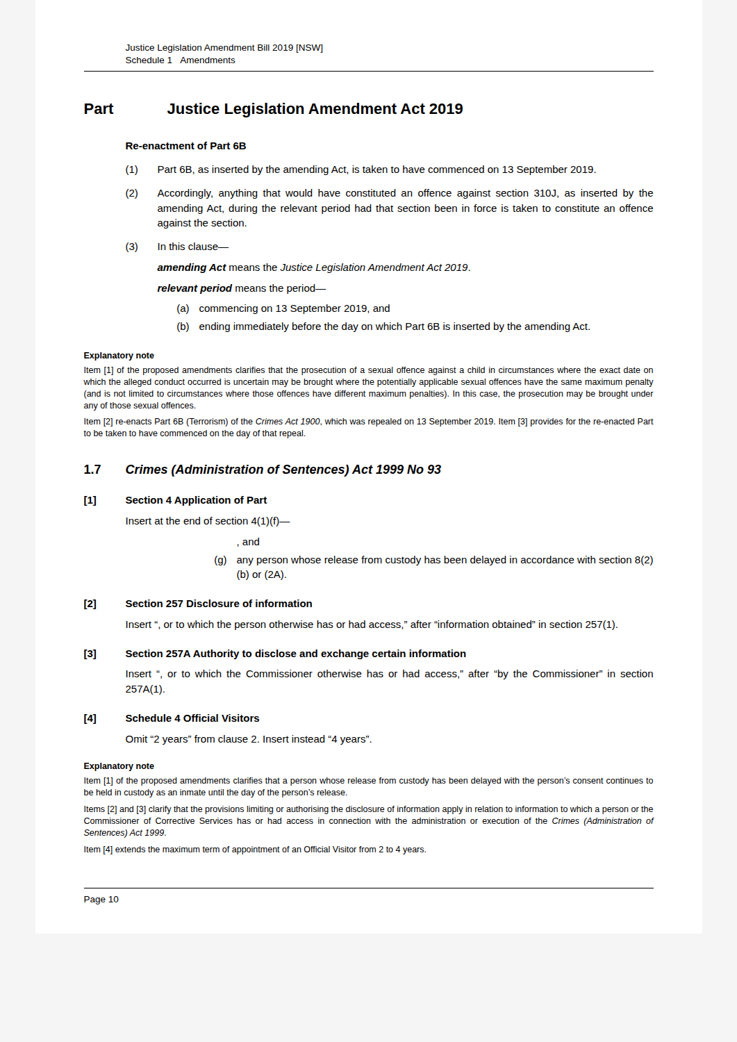Justice Legislation Amendment Bill 2019 [NSW]
Schedule 1 Amendments
Part Justice Legislation Amendment Act 2019
Re-enactment of Part 6B
(1)
Part 6B, as inserted by the amending Act, is taken to have commenced on 13 September 2019.
(2)
Accordingly, anything that would have constituted an offence against section 310J, as inserted by the amending Act, during the relevant period had that section been in force is taken to constitute an offence against the section.
(3)
In this clause—
amending Act means the Justice Legislation Amendment Act 2019.
relevant period means the period—
(a) commencing on 13 September 2019, and
(b) ending immediately before the day on which Part 6B is inserted by the amending Act.
Explanatory note
Item [1] of the proposed amendments clarifies that the prosecution of a sexual offence against a child in circumstances where the exact date on which the alleged conduct occurred is uncertain may be brought where the potentially applicable sexual offences have the same maximum penalty (and is not limited to circumstances where those offences have different maximum penalties). In this case, the prosecution may be brought under any of those sexual offences.
Item [2] re-enacts Part 6B (Terrorism) of the Crimes Act 1900, which was repealed on 13 September 2019. Item [3] provides for the re-enacted Part to be taken to have commenced on the day of that repeal.
1.7 Crimes (Administration of Sentences) Act 1999 No 93
[1] Section 4 Application of Part
Insert at the end of section 4(1)(f)—
, and
(g) any person whose release from custody has been delayed in accordance with section 8(2)(b) or (2A).
[2] Section 257 Disclosure of information
Insert “, or to which the person otherwise has or had access,” after “information obtained” in section 257(1).
[3] Section 257A Authority to disclose and exchange certain information
Insert “, or to which the Commissioner otherwise has or had access,” after “by the Commissioner” in section 257A(1).
[4] Schedule 4 Official Visitors
Omit “2 years” from clause 2. Insert instead “4 years”.
Explanatory note
Item [1] of the proposed amendments clarifies that a person whose release from custody has been delayed with the person’s consent continues to be held in custody as an inmate until the day of the person’s release.
Items [2] and [3] clarify that the provisions limiting or authorising the disclosure of information apply in relation to information to which a person or the Commissioner of Corrective Services has or had access in connection with the administration or execution of the Crimes (Administration of Sentences) Act 1999.
Item [4] extends the maximum term of appointment of an Official Visitor from 2 to 4 years.
Page 10